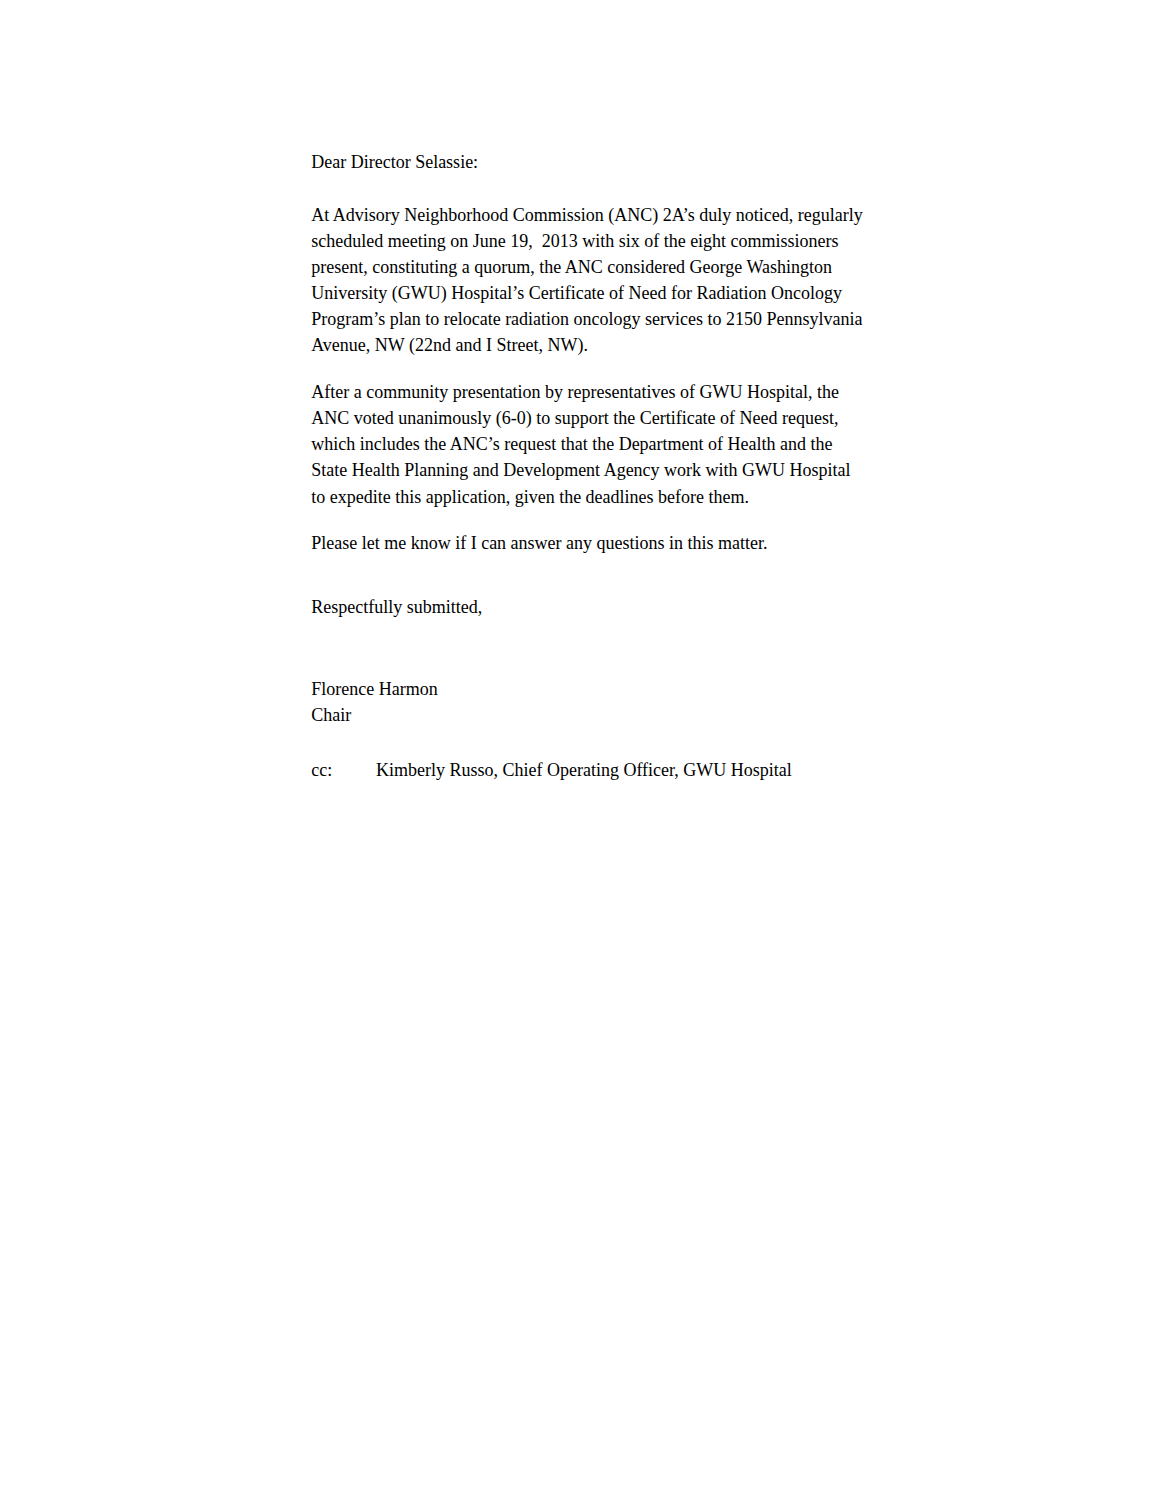Dear Director Selassie:
At Advisory Neighborhood Commission (ANC) 2A’s duly noticed, regularly scheduled meeting on June 19, 2013 with six of the eight commissioners present, constituting a quorum, the ANC considered George Washington University (GWU) Hospital’s Certificate of Need for Radiation Oncology Program’s plan to relocate radiation oncology services to 2150 Pennsylvania Avenue, NW (22nd and I Street, NW).
After a community presentation by representatives of GWU Hospital, the ANC voted unanimously (6-0) to support the Certificate of Need request, which includes the ANC’s request that the Department of Health and the State Health Planning and Development Agency work with GWU Hospital to expedite this application, given the deadlines before them.
Please let me know if I can answer any questions in this matter.
Respectfully submitted,
Florence Harmon
Chair
cc: Kimberly Russo, Chief Operating Officer, GWU Hospital